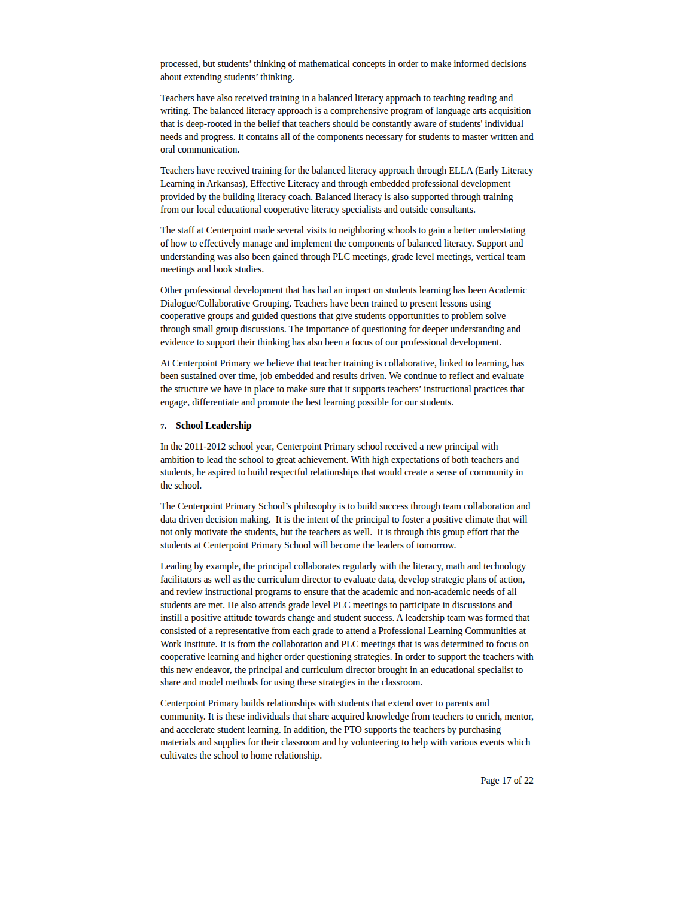processed, but students’ thinking of mathematical concepts in order to make informed decisions about extending students’ thinking.
Teachers have also received training in a balanced literacy approach to teaching reading and writing. The balanced literacy approach is a comprehensive program of language arts acquisition that is deep-rooted in the belief that teachers should be constantly aware of students' individual needs and progress. It contains all of the components necessary for students to master written and oral communication.
Teachers have received training for the balanced literacy approach through ELLA (Early Literacy Learning in Arkansas), Effective Literacy and through embedded professional development provided by the building literacy coach. Balanced literacy is also supported through training from our local educational cooperative literacy specialists and outside consultants.
The staff at Centerpoint made several visits to neighboring schools to gain a better understating of how to effectively manage and implement the components of balanced literacy. Support and understanding was also been gained through PLC meetings, grade level meetings, vertical team meetings and book studies.
Other professional development that has had an impact on students learning has been Academic Dialogue/Collaborative Grouping. Teachers have been trained to present lessons using cooperative groups and guided questions that give students opportunities to problem solve through small group discussions. The importance of questioning for deeper understanding and evidence to support their thinking has also been a focus of our professional development.
At Centerpoint Primary we believe that teacher training is collaborative, linked to learning, has been sustained over time, job embedded and results driven. We continue to reflect and evaluate the structure we have in place to make sure that it supports teachers’ instructional practices that engage, differentiate and promote the best learning possible for our students.
7. School Leadership
In the 2011-2012 school year, Centerpoint Primary school received a new principal with ambition to lead the school to great achievement. With high expectations of both teachers and students, he aspired to build respectful relationships that would create a sense of community in the school.
The Centerpoint Primary School’s philosophy is to build success through team collaboration and data driven decision making. It is the intent of the principal to foster a positive climate that will not only motivate the students, but the teachers as well. It is through this group effort that the students at Centerpoint Primary School will become the leaders of tomorrow.
Leading by example, the principal collaborates regularly with the literacy, math and technology facilitators as well as the curriculum director to evaluate data, develop strategic plans of action, and review instructional programs to ensure that the academic and non-academic needs of all students are met. He also attends grade level PLC meetings to participate in discussions and instill a positive attitude towards change and student success. A leadership team was formed that consisted of a representative from each grade to attend a Professional Learning Communities at Work Institute. It is from the collaboration and PLC meetings that is was determined to focus on cooperative learning and higher order questioning strategies. In order to support the teachers with this new endeavor, the principal and curriculum director brought in an educational specialist to share and model methods for using these strategies in the classroom.
Centerpoint Primary builds relationships with students that extend over to parents and community. It is these individuals that share acquired knowledge from teachers to enrich, mentor, and accelerate student learning. In addition, the PTO supports the teachers by purchasing materials and supplies for their classroom and by volunteering to help with various events which cultivates the school to home relationship.
Page 17 of 22